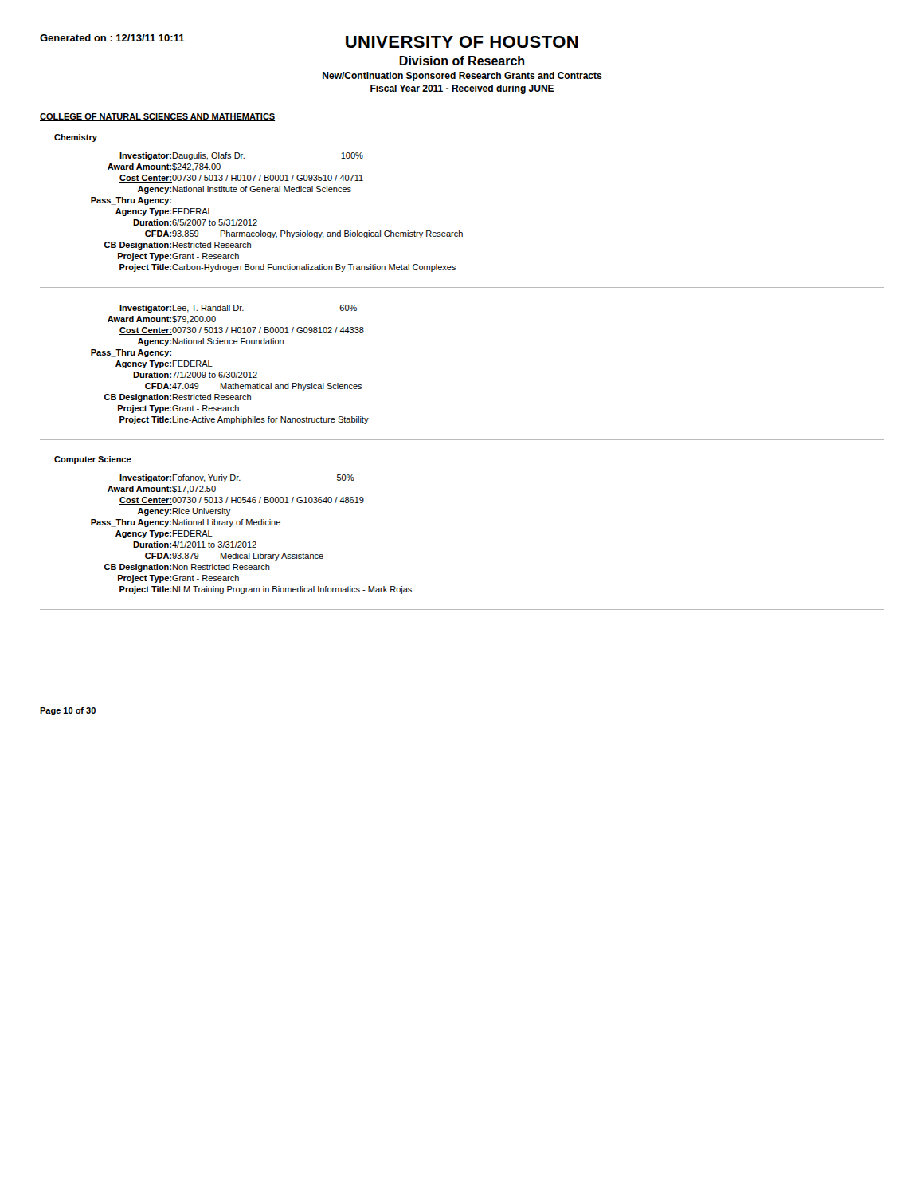Generated on : 12/13/11 10:11
UNIVERSITY OF HOUSTON
Division of Research
New/Continuation Sponsored Research Grants and Contracts
Fiscal Year 2011 - Received during JUNE
COLLEGE OF NATURAL SCIENCES AND MATHEMATICS
Chemistry
| Investigator: | Daugulis, Olafs Dr. 100% |
| Award Amount: | $242,784.00 |
| Cost Center: | 00730 / 5013 / H0107 / B0001 / G093510 / 40711 |
| Agency: | National Institute of General Medical Sciences |
| Pass_Thru Agency: | |
| Agency Type: | FEDERAL |
| Duration: | 6/5/2007 to 5/31/2012 |
| CFDA: | 93.859 Pharmacology, Physiology, and Biological Chemistry Research |
| CB Designation: | Restricted Research |
| Project Type: | Grant - Research |
| Project Title: | Carbon-Hydrogen Bond Functionalization By Transition Metal Complexes |
| Investigator: | Lee, T. Randall Dr. 60% |
| Award Amount: | $79,200.00 |
| Cost Center: | 00730 / 5013 / H0107 / B0001 / G098102 / 44338 |
| Agency: | National Science Foundation |
| Pass_Thru Agency: | |
| Agency Type: | FEDERAL |
| Duration: | 7/1/2009 to 6/30/2012 |
| CFDA: | 47.049 Mathematical and Physical Sciences |
| CB Designation: | Restricted Research |
| Project Type: | Grant - Research |
| Project Title: | Line-Active Amphiphiles for Nanostructure Stability |
Computer Science
| Investigator: | Fofanov, Yuriy Dr. 50% |
| Award Amount: | $17,072.50 |
| Cost Center: | 00730 / 5013 / H0546 / B0001 / G103640 / 48619 |
| Agency: | Rice University |
| Pass_Thru Agency: | National Library of Medicine |
| Agency Type: | FEDERAL |
| Duration: | 4/1/2011 to 3/31/2012 |
| CFDA: | 93.879 Medical Library Assistance |
| CB Designation: | Non Restricted Research |
| Project Type: | Grant - Research |
| Project Title: | NLM Training Program in Biomedical Informatics - Mark Rojas |
Page 10 of 30